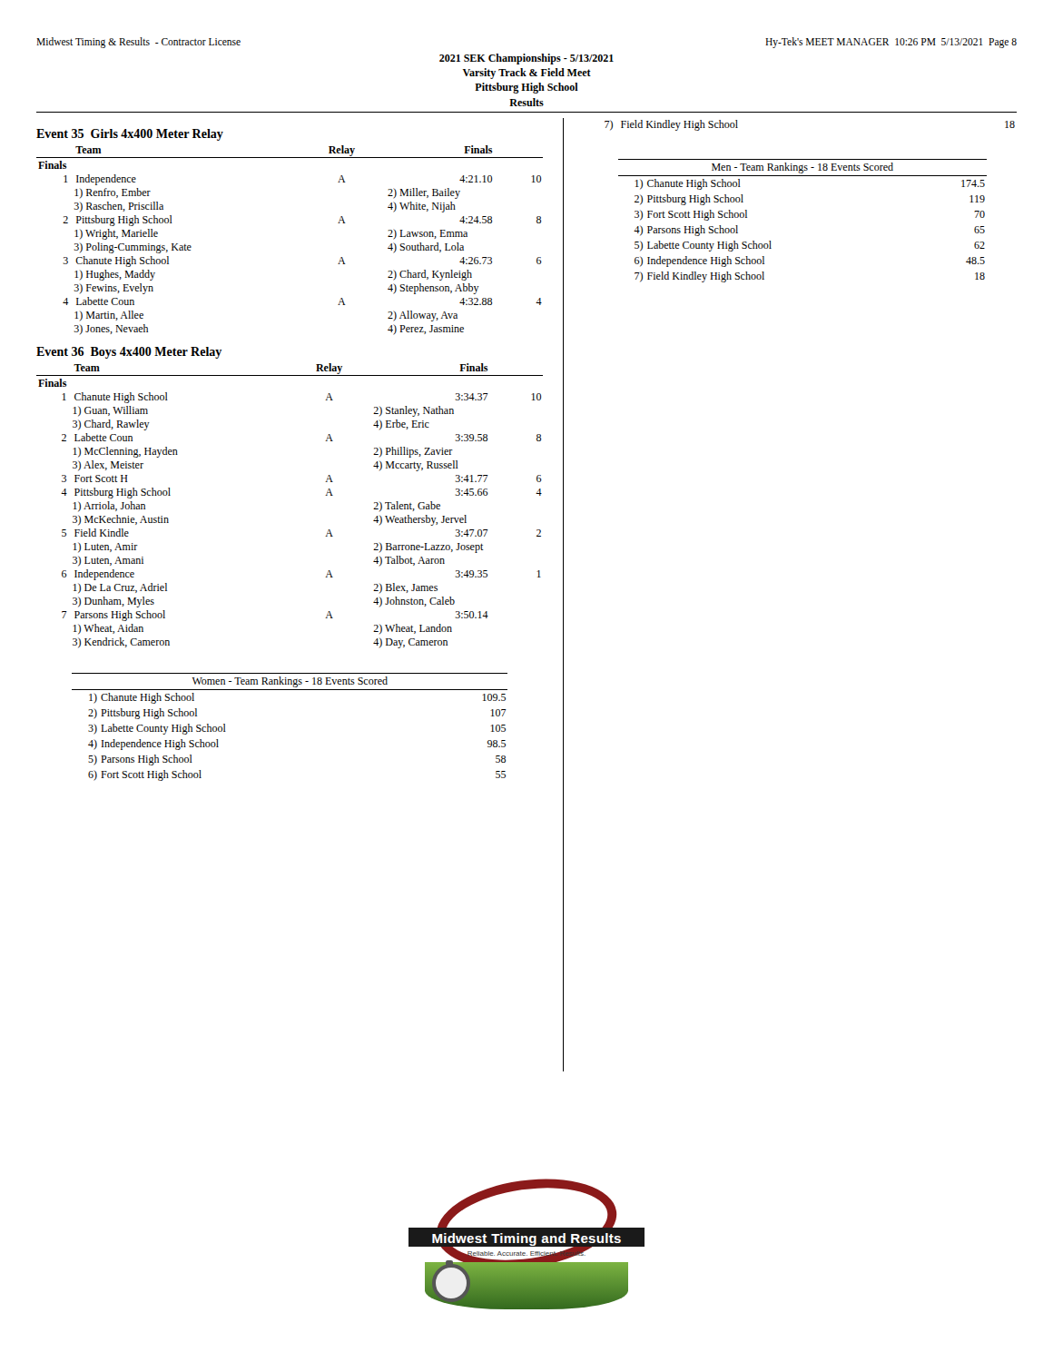Midwest Timing & Results - Contractor License
Hy-Tek's MEET MANAGER 10:26 PM 5/13/2021 Page 8
2021 SEK Championships - 5/13/2021 Varsity Track & Field Meet Pittsburg High School Results
Event 35 Girls 4x400 Meter Relay
| | Team | Relay | Finals | |
| --- | --- | --- | --- | --- |
| Finals |
| 1 | Independence | A | 4:21.10 | 10 |
| | 1) Renfro, Ember | 2) Miller, Bailey |
| | 3) Raschen, Priscilla | 4) White, Nijah |
| 2 | Pittsburg High School | A | 4:24.58 | 8 |
| | 1) Wright, Marielle | 2) Lawson, Emma |
| | 3) Poling-Cummings, Kate | 4) Southard, Lola |
| 3 | Chanute High School | A | 4:26.73 | 6 |
| | 1) Hughes, Maddy | 2) Chard, Kynleigh |
| | 3) Fewins, Evelyn | 4) Stephenson, Abby |
| 4 | Labette Coun | A | 4:32.88 | 4 |
| | 1) Martin, Allee | 2) Alloway, Ava |
| | 3) Jones, Nevaeh | 4) Perez, Jasmine |
Event 36 Boys 4x400 Meter Relay
| | Team | Relay | Finals | |
| --- | --- | --- | --- | --- |
| Finals |
| 1 | Chanute High School | A | 3:34.37 | 10 |
| | 1) Guan, William | 2) Stanley, Nathan |
| | 3) Chard, Rawley | 4) Erbe, Eric |
| 2 | Labette Coun | A | 3:39.58 | 8 |
| | 1) McClenning, Hayden | 2) Phillips, Zavier |
| | 3) Alex, Meister | 4) Mccarty, Russell |
| 3 | Fort Scott H | A | 3:41.77 | 6 |
| 4 | Pittsburg High School | A | 3:45.66 | 4 |
| | 1) Arriola, Johan | 2) Talent, Gabe |
| | 3) McKechnie, Austin | 4) Weathersby, Jervel |
| 5 | Field Kindle | A | 3:47.07 | 2 |
| | 1) Luten, Amir | 2) Barrone-Lazzo, Josept |
| | 3) Luten, Amani | 4) Talbot, Aaron |
| 6 | Independence | A | 3:49.35 | 1 |
| | 1) De La Cruz, Adriel | 2) Blex, James |
| | 3) Dunham, Myles | 4) Johnston, Caleb |
| 7 | Parsons High School | A | 3:50.14 | |
| | 1) Wheat, Aidan | 2) Wheat, Landon |
| | 3) Kendrick, Cameron | 4) Day, Cameron |
| Women - Team Rankings - 18 Events Scored |
| 1) | Chanute High School | 109.5 |
| 2) | Pittsburg High School | 107 |
| 3) | Labette County High School | 105 |
| 4) | Independence High School | 98.5 |
| 5) | Parsons High School | 58 |
| 6) | Fort Scott High School | 55 |
| 7) | Field Kindley High School | 18 |
| Men - Team Rankings - 18 Events Scored |
| 1) | Chanute High School | 174.5 |
| 2) | Pittsburg High School | 119 |
| 3) | Fort Scott High School | 70 |
| 4) | Parsons High School | 65 |
| 5) | Labette County High School | 62 |
| 6) | Independence High School | 48.5 |
| 7) | Field Kindley High School | 18 |
Midwest Timing and Results
Reliable. Accurate. Efficient. Results.